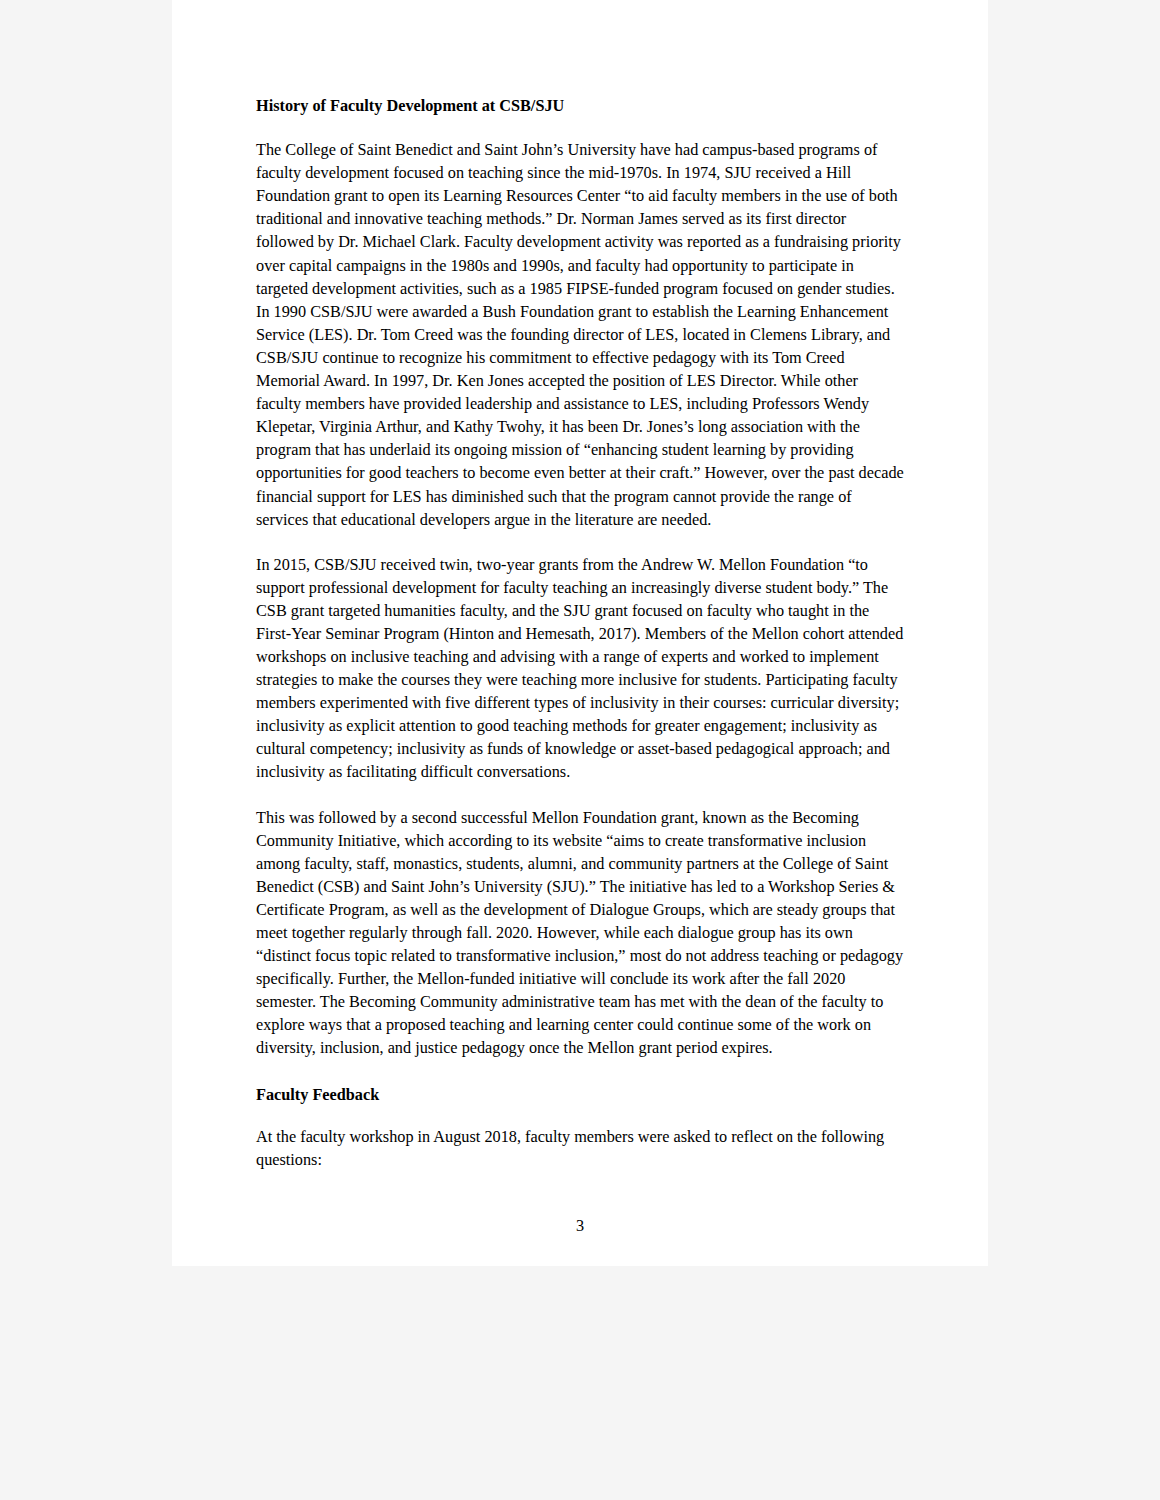History of Faculty Development at CSB/SJU
The College of Saint Benedict and Saint John’s University have had campus-based programs of faculty development focused on teaching since the mid-1970s. In 1974, SJU received a Hill Foundation grant to open its Learning Resources Center “to aid faculty members in the use of both traditional and innovative teaching methods.” Dr. Norman James served as its first director followed by Dr. Michael Clark. Faculty development activity was reported as a fundraising priority over capital campaigns in the 1980s and 1990s, and faculty had opportunity to participate in targeted development activities, such as a 1985 FIPSE-funded program focused on gender studies. In 1990 CSB/SJU were awarded a Bush Foundation grant to establish the Learning Enhancement Service (LES). Dr. Tom Creed was the founding director of LES, located in Clemens Library, and CSB/SJU continue to recognize his commitment to effective pedagogy with its Tom Creed Memorial Award. In 1997, Dr. Ken Jones accepted the position of LES Director. While other faculty members have provided leadership and assistance to LES, including Professors Wendy Klepetar, Virginia Arthur, and Kathy Twohy, it has been Dr. Jones’s long association with the program that has underlaid its ongoing mission of “enhancing student learning by providing opportunities for good teachers to become even better at their craft.” However, over the past decade financial support for LES has diminished such that the program cannot provide the range of services that educational developers argue in the literature are needed.
In 2015, CSB/SJU received twin, two-year grants from the Andrew W. Mellon Foundation “to support professional development for faculty teaching an increasingly diverse student body.” The CSB grant targeted humanities faculty, and the SJU grant focused on faculty who taught in the First-Year Seminar Program (Hinton and Hemesath, 2017). Members of the Mellon cohort attended workshops on inclusive teaching and advising with a range of experts and worked to implement strategies to make the courses they were teaching more inclusive for students. Participating faculty members experimented with five different types of inclusivity in their courses: curricular diversity; inclusivity as explicit attention to good teaching methods for greater engagement; inclusivity as cultural competency; inclusivity as funds of knowledge or asset-based pedagogical approach; and inclusivity as facilitating difficult conversations.
This was followed by a second successful Mellon Foundation grant, known as the Becoming Community Initiative, which according to its website “aims to create transformative inclusion among faculty, staff, monastics, students, alumni, and community partners at the College of Saint Benedict (CSB) and Saint John’s University (SJU).” The initiative has led to a Workshop Series & Certificate Program, as well as the development of Dialogue Groups, which are steady groups that meet together regularly through fall. 2020. However, while each dialogue group has its own “distinct focus topic related to transformative inclusion,” most do not address teaching or pedagogy specifically. Further, the Mellon-funded initiative will conclude its work after the fall 2020 semester. The Becoming Community administrative team has met with the dean of the faculty to explore ways that a proposed teaching and learning center could continue some of the work on diversity, inclusion, and justice pedagogy once the Mellon grant period expires.
Faculty Feedback
At the faculty workshop in August 2018, faculty members were asked to reflect on the following questions:
3